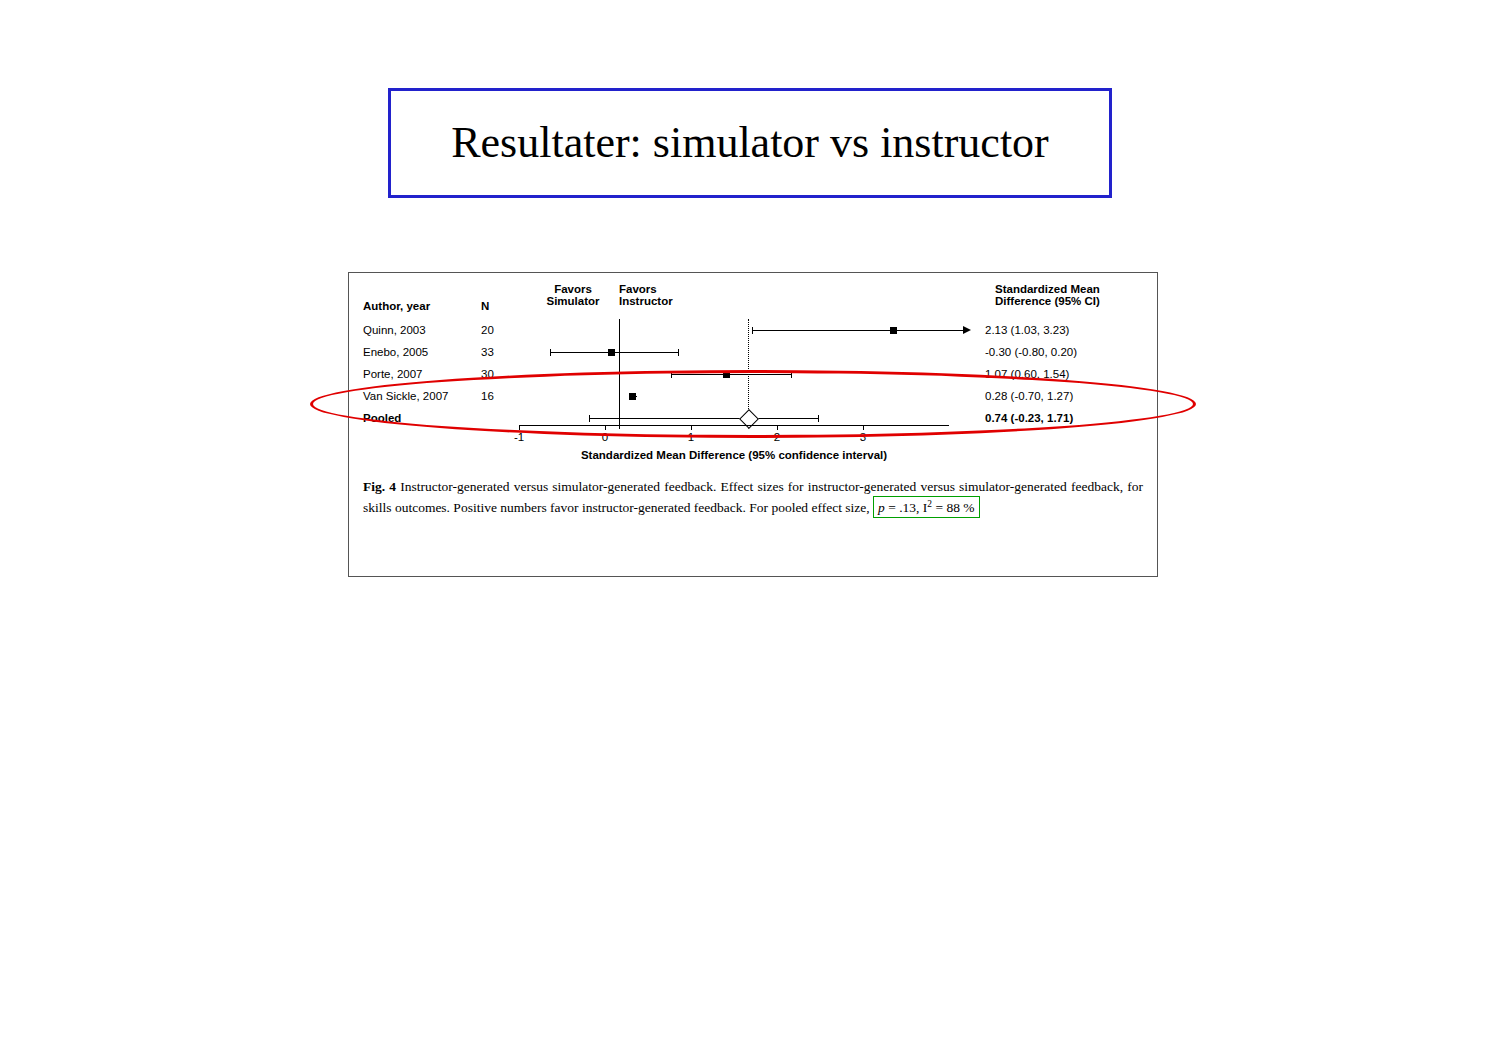Resultater: simulator vs instructor
Author, year
N
Favors Simulator
Favors Instructor
Standardized Mean Difference (95% CI)
Quinn, 2003 20 2.13 (1.03, 3.23)
Enebo, 2005 33 -0.30 (-0.80, 0.20)
Porte, 2007 30 1.07 (0.60, 1.54)
Van Sickle, 2007 16 0.28 (-0.70, 1.27)
Pooled 0.74 (-0.23, 1.71)
-1
0
1
2
3
Standardized Mean Difference (95% confidence interval)
Fig. 4 Instructor-generated versus simulator-generated feedback. Effect sizes for instructor-generated versus simulator-generated feedback, for skills outcomes. Positive numbers favor instructor-generated feedback. For pooled effect size, p = .13, I2 = 88 %